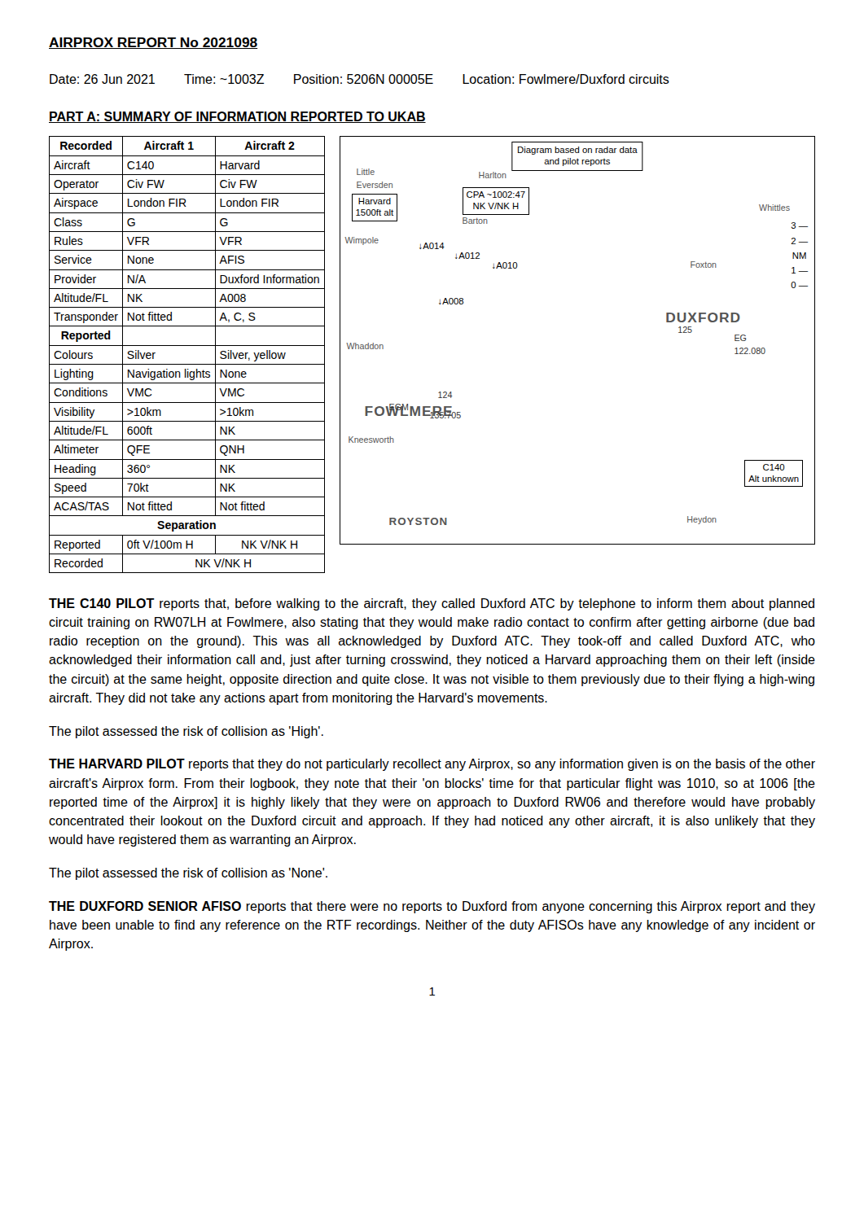AIRPROX REPORT No 2021098
Date: 26 Jun 2021 Time: ~1003Z Position: 5206N 00005E Location: Fowlmere/Duxford circuits
PART A: SUMMARY OF INFORMATION REPORTED TO UKAB
| Recorded | Aircraft 1 | Aircraft 2 |
| --- | --- | --- |
| Aircraft | C140 | Harvard |
| Operator | Civ FW | Civ FW |
| Airspace | London FIR | London FIR |
| Class | G | G |
| Rules | VFR | VFR |
| Service | None | AFIS |
| Provider | N/A | Duxford Information |
| Altitude/FL | NK | A008 |
| Transponder | Not fitted | A, C, S |
| Reported | | |
| Colours | Silver | Silver, yellow |
| Lighting | Navigation lights | None |
| Conditions | VMC | VMC |
| Visibility | >10km | >10km |
| Altitude/FL | 600ft | NK |
| Altimeter | QFE | QNH |
| Heading | 360° | NK |
| Speed | 70kt | NK |
| ACAS/TAS | Not fitted | Not fitted |
| Separation |
| Reported | 0ft V/100m H | NK V/NK H |
| Recorded | NK V/NK H |
Diagram based on radar data
and pilot reports
Harvard
1500ft alt
CPA ~1002:47
NK V/NK H
C140
Alt unknown
↓A014
↓A012
↓A010
↓A008
3 —
2 —
NM
1 —
0 —
Little
Eversden
Harlton
Wimpole
Barton
Foxton
Whittles
Whaddon
Kneesworth
FOWLMERE
DUXFORD
ROYSTON
Heydon
124
135.705
EGM
125
EG
122.080
THE C140 PILOT reports that, before walking to the aircraft, they called Duxford ATC by telephone to inform them about planned circuit training on RW07LH at Fowlmere, also stating that they would make radio contact to confirm after getting airborne (due bad radio reception on the ground). This was all acknowledged by Duxford ATC. They took-off and called Duxford ATC, who acknowledged their information call and, just after turning crosswind, they noticed a Harvard approaching them on their left (inside the circuit) at the same height, opposite direction and quite close. It was not visible to them previously due to their flying a high-wing aircraft. They did not take any actions apart from monitoring the Harvard's movements.
The pilot assessed the risk of collision as 'High'.
THE HARVARD PILOT reports that they do not particularly recollect any Airprox, so any information given is on the basis of the other aircraft's Airprox form. From their logbook, they note that their 'on blocks' time for that particular flight was 1010, so at 1006 [the reported time of the Airprox] it is highly likely that they were on approach to Duxford RW06 and therefore would have probably concentrated their lookout on the Duxford circuit and approach. If they had noticed any other aircraft, it is also unlikely that they would have registered them as warranting an Airprox.
The pilot assessed the risk of collision as 'None'.
THE DUXFORD SENIOR AFISO reports that there were no reports to Duxford from anyone concerning this Airprox report and they have been unable to find any reference on the RTF recordings. Neither of the duty AFISOs have any knowledge of any incident or Airprox.
1